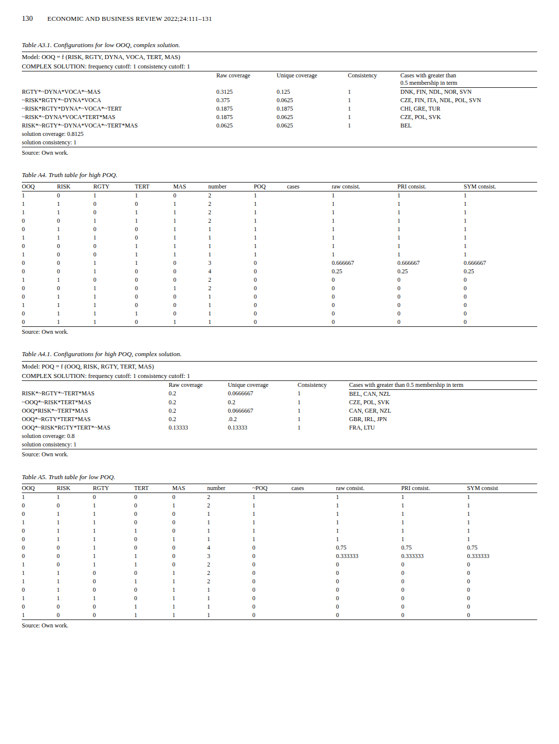130 ECONOMIC AND BUSINESS REVIEW 2022;24:111–131
Table A3.1. Configurations for low OOQ, complex solution.
| Model: OOQ = f (RISK, RGTY, DYNA, VOCA, TERT, MAS) |
| COMPLEX SOLUTION: frequency cutoff: 1 consistency cutoff: 1 |
| | Raw coverage | Unique coverage | Consistency | Cases with greater than 0.5 membership in term |
| RGTY*~DYNA*VOCA*~MAS | 0.3125 | 0.125 | 1 | DNK, FIN, NDL, NOR, SVN |
| ~RISK*RGTY*~DYNA*VOCA | 0.375 | 0.0625 | 1 | CZE, FIN, ITA, NDL, POL, SVN |
| ~RISK*RGTY*DYNA*~VOCA*~TERT | 0.1875 | 0.1875 | 1 | CHI, GRE, TUR |
| ~RISK*~DYNA*VOCA*TERT*MAS | 0.1875 | 0.0625 | 1 | CZE, POL, SVK |
| RISK*~RGTY*~DYNA*VOCA*~TERT*MAS | 0.0625 | 0.0625 | 1 | BEL |
| solution coverage: 0.8125 |
| solution consistency: 1 |
Source: Own work.
Table A4. Truth table for high POQ.
| OOQ | RISK | RGTY | TERT | MAS | number | POQ | cases | raw consist. | PRI consist. | SYM consist. |
| --- | --- | --- | --- | --- | --- | --- | --- | --- | --- | --- |
| 1 | 0 | 1 | 1 | 0 | 2 | 1 | | 1 | 1 | 1 |
| 1 | 1 | 0 | 0 | 1 | 2 | 1 | | 1 | 1 | 1 |
| 1 | 1 | 0 | 1 | 1 | 2 | 1 | | 1 | 1 | 1 |
| 0 | 0 | 1 | 1 | 1 | 2 | 1 | | 1 | 1 | 1 |
| 0 | 1 | 0 | 0 | 1 | 1 | 1 | | 1 | 1 | 1 |
| 1 | 1 | 1 | 0 | 1 | 1 | 1 | | 1 | 1 | 1 |
| 0 | 0 | 0 | 1 | 1 | 1 | 1 | | 1 | 1 | 1 |
| 1 | 0 | 0 | 1 | 1 | 1 | 1 | | 1 | 1 | 1 |
| 0 | 0 | 1 | 1 | 0 | 3 | 0 | | 0.666667 | 0.666667 | 0.666667 |
| 0 | 0 | 1 | 0 | 0 | 4 | 0 | | 0.25 | 0.25 | 0.25 |
| 1 | 1 | 0 | 0 | 0 | 2 | 0 | | 0 | 0 | 0 |
| 0 | 0 | 1 | 0 | 1 | 2 | 0 | | 0 | 0 | 0 |
| 0 | 1 | 1 | 0 | 0 | 1 | 0 | | 0 | 0 | 0 |
| 1 | 1 | 1 | 0 | 0 | 1 | 0 | | 0 | 0 | 0 |
| 0 | 1 | 1 | 1 | 0 | 1 | 0 | | 0 | 0 | 0 |
| 0 | 1 | 1 | 0 | 1 | 1 | 0 | | 0 | 0 | 0 |
Source: Own work.
Table A4.1. Configurations for high POQ, complex solution.
| Model: POQ = f (OOQ, RISK, RGTY, TERT, MAS) |
| COMPLEX SOLUTION: frequency cutoff: 1 consistency cutoff: 1 |
| | Raw coverage | Unique coverage | Consistency | Cases with greater than 0.5 membership in term |
| RISK*~RGTY*~TERT*MAS | 0.2 | 0.0666667 | 1 | BEL, CAN, NZL |
| ~OOQ*~RISK*TERT*MAS | 0.2 | 0.2 | 1 | CZE, POL, SVK |
| OOQ*RISK*~TERT*MAS | 0.2 | 0.0666667 | 1 | CAN, GER, NZL |
| OOQ*~RGTY*TERT*MAS | 0.2 | .0.2 | 1 | GBR, IRL, JPN |
| OOQ*~RISK*RGTY*TERT*~MAS | 0.13333 | 0.13333 | 1 | FRA, LTU |
| solution coverage: 0.8 |
| solution consistency: 1 |
Source: Own work.
Table A5. Truth table for low POQ.
| OOQ | RISK | RGTY | TERT | MAS | number | ~POQ | cases | raw consist. | PRI consist. | SYM consist |
| --- | --- | --- | --- | --- | --- | --- | --- | --- | --- | --- |
| 1 | 1 | 0 | 0 | 0 | 2 | 1 | | 1 | 1 | 1 |
| 0 | 0 | 1 | 0 | 1 | 2 | 1 | | 1 | 1 | 1 |
| 0 | 1 | 1 | 0 | 0 | 1 | 1 | | 1 | 1 | 1 |
| 1 | 1 | 1 | 0 | 0 | 1 | 1 | | 1 | 1 | 1 |
| 0 | 1 | 1 | 1 | 0 | 1 | 1 | | 1 | 1 | 1 |
| 0 | 1 | 1 | 0 | 1 | 1 | 1 | | 1 | 1 | 1 |
| 0 | 0 | 1 | 0 | 0 | 4 | 0 | | 0.75 | 0.75 | 0.75 |
| 0 | 0 | 1 | 1 | 0 | 3 | 0 | | 0.333333 | 0.333333 | 0.333333 |
| 1 | 0 | 1 | 1 | 0 | 2 | 0 | | 0 | 0 | 0 |
| 1 | 1 | 0 | 0 | 1 | 2 | 0 | | 0 | 0 | 0 |
| 1 | 1 | 0 | 1 | 1 | 2 | 0 | | 0 | 0 | 0 |
| 0 | 1 | 0 | 0 | 1 | 1 | 0 | | 0 | 0 | 0 |
| 1 | 1 | 1 | 0 | 1 | 1 | 0 | | 0 | 0 | 0 |
| 0 | 0 | 0 | 1 | 1 | 1 | 0 | | 0 | 0 | 0 |
| 1 | 0 | 0 | 1 | 1 | 1 | 0 | | 0 | 0 | 0 |
Source: Own work.